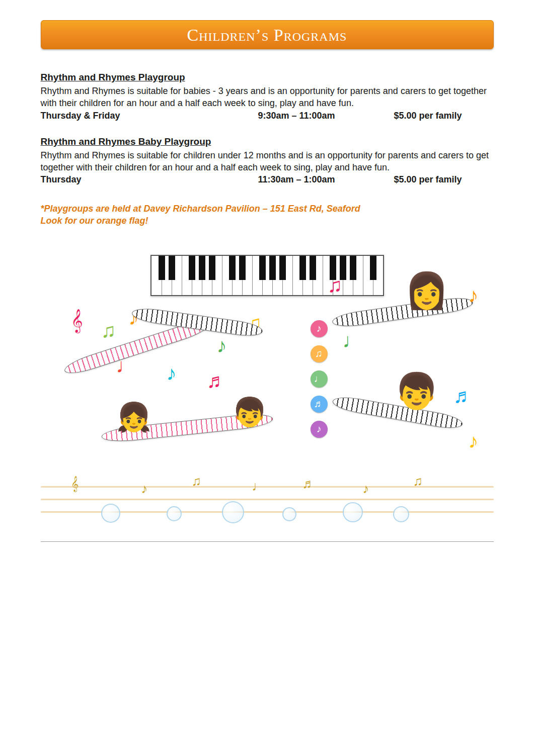Children’s Programs
Rhythm and Rhymes Playgroup
Rhythm and Rhymes is suitable for babies - 3 years and is an opportunity for parents and carers to get together with their children for an hour and a half each week to sing, play and have fun.
Thursday & Friday 9:30am – 11:00am $5.00 per family
Rhythm and Rhymes Baby Playgroup
Rhythm and Rhymes is suitable for children under 12 months and is an opportunity for parents and carers to get together with their children for an hour and a half each week to sing, play and have fun.
Thursday 11:30am – 1:00am $5.00 per family
*Playgroups are held at Davey Richardson Pavilion – 151 East Rd, Seaford
Look for our orange flag!
𝄞 ♫ ♪ ♩ ♬ ♪ ♫ ♩ ♪ ♬
👩 ♪ ♫ ♩
👦 ♬ ♪
♪
♫
♩
♬
♪
👧 👦
𝄞 ♪ ♫ ♩ ♬ ♪ ♫